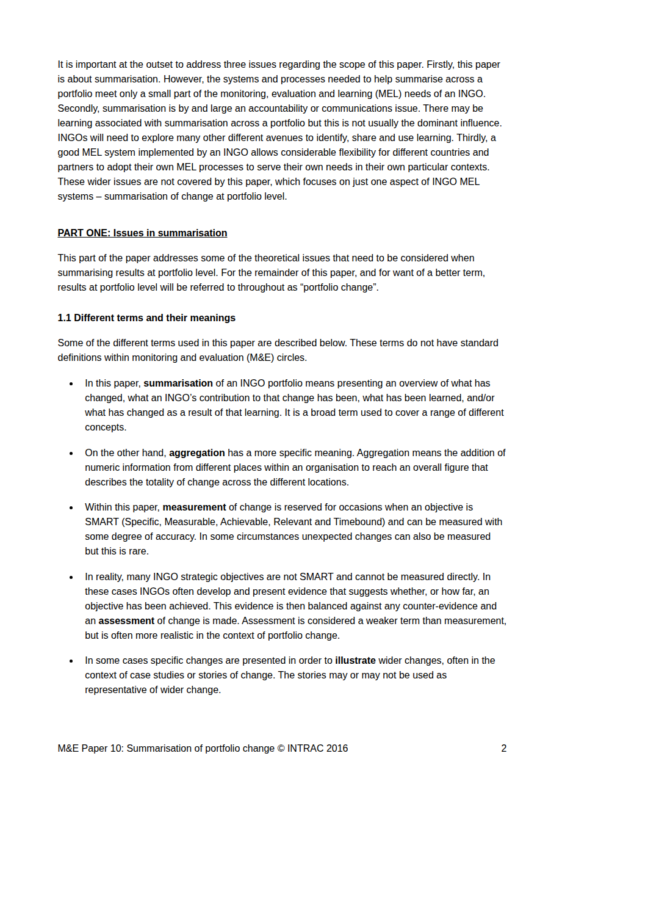It is important at the outset to address three issues regarding the scope of this paper. Firstly, this paper is about summarisation. However, the systems and processes needed to help summarise across a portfolio meet only a small part of the monitoring, evaluation and learning (MEL) needs of an INGO. Secondly, summarisation is by and large an accountability or communications issue. There may be learning associated with summarisation across a portfolio but this is not usually the dominant influence. INGOs will need to explore many other different avenues to identify, share and use learning. Thirdly, a good MEL system implemented by an INGO allows considerable flexibility for different countries and partners to adopt their own MEL processes to serve their own needs in their own particular contexts. These wider issues are not covered by this paper, which focuses on just one aspect of INGO MEL systems – summarisation of change at portfolio level.
PART ONE: Issues in summarisation
This part of the paper addresses some of the theoretical issues that need to be considered when summarising results at portfolio level. For the remainder of this paper, and for want of a better term, results at portfolio level will be referred to throughout as “portfolio change”.
1.1 Different terms and their meanings
Some of the different terms used in this paper are described below. These terms do not have standard definitions within monitoring and evaluation (M&E) circles.
In this paper, summarisation of an INGO portfolio means presenting an overview of what has changed, what an INGO’s contribution to that change has been, what has been learned, and/or what has changed as a result of that learning. It is a broad term used to cover a range of different concepts.
On the other hand, aggregation has a more specific meaning. Aggregation means the addition of numeric information from different places within an organisation to reach an overall figure that describes the totality of change across the different locations.
Within this paper, measurement of change is reserved for occasions when an objective is SMART (Specific, Measurable, Achievable, Relevant and Timebound) and can be measured with some degree of accuracy. In some circumstances unexpected changes can also be measured but this is rare.
In reality, many INGO strategic objectives are not SMART and cannot be measured directly. In these cases INGOs often develop and present evidence that suggests whether, or how far, an objective has been achieved. This evidence is then balanced against any counter-evidence and an assessment of change is made. Assessment is considered a weaker term than measurement, but is often more realistic in the context of portfolio change.
In some cases specific changes are presented in order to illustrate wider changes, often in the context of case studies or stories of change. The stories may or may not be used as representative of wider change.
M&E Paper 10: Summarisation of portfolio change © INTRAC 2016 2